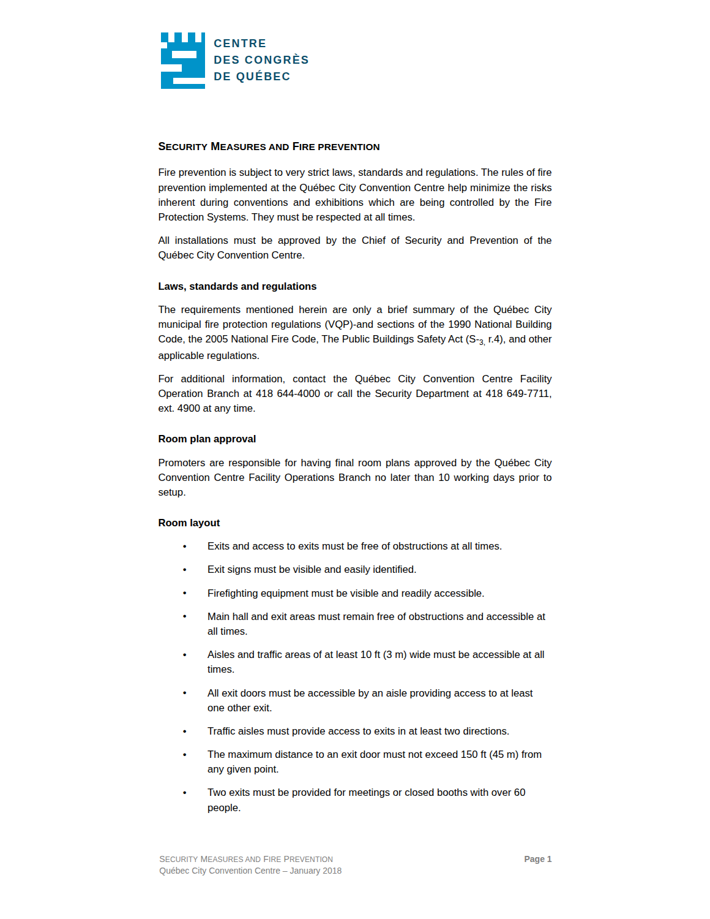Centre
des congrès
de Québec
SECURITY MEASURES AND FIRE PREVENTION
Fire prevention is subject to very strict laws, standards and regulations. The rules of fire prevention implemented at the Québec City Convention Centre help minimize the risks inherent during conventions and exhibitions which are being controlled by the Fire Protection Systems. They must be respected at all times.
All installations must be approved by the Chief of Security and Prevention of the Québec City Convention Centre.
Laws, standards and regulations
The requirements mentioned herein are only a brief summary of the Québec City municipal fire protection regulations (VQP)-and sections of the 1990 National Building Code, the 2005 National Fire Code, The Public Buildings Safety Act (S-3, r.4), and other applicable regulations.
For additional information, contact the Québec City Convention Centre Facility Operation Branch at 418 644-4000 or call the Security Department at 418 649-7711, ext. 4900 at any time.
Room plan approval
Promoters are responsible for having final room plans approved by the Québec City Convention Centre Facility Operations Branch no later than 10 working days prior to setup.
Room layout
Exits and access to exits must be free of obstructions at all times.
Exit signs must be visible and easily identified.
Firefighting equipment must be visible and readily accessible.
Main hall and exit areas must remain free of obstructions and accessible at all times.
Aisles and traffic areas of at least 10 ft (3 m) wide must be accessible at all times.
All exit doors must be accessible by an aisle providing access to at least one other exit.
Traffic aisles must provide access to exits in at least two directions.
The maximum distance to an exit door must not exceed 150 ft (45 m) from any given point.
Two exits must be provided for meetings or closed booths with over 60 people.
SECURITY MEASURES AND FIRE PREVENTION
Québec City Convention Centre – January 2018
Page 1